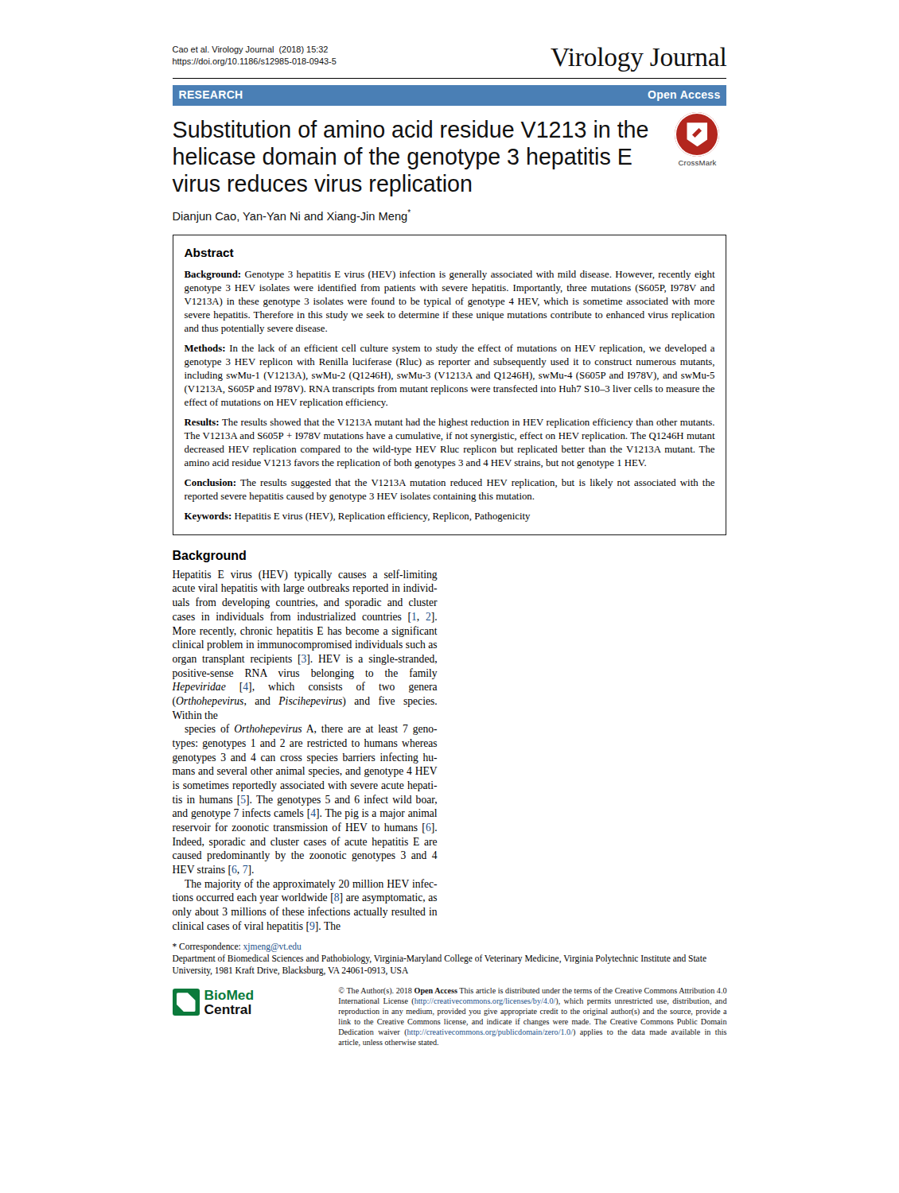Cao et al. Virology Journal (2018) 15:32
https://doi.org/10.1186/s12985-018-0943-5
Virology Journal
Research
Open Access
CrossMark
Substitution of amino acid residue V1213 in the helicase domain of the genotype 3 hepatitis E virus reduces virus replication
Dianjun Cao, Yan-Yan Ni and Xiang-Jin Meng*
Abstract
Background: Genotype 3 hepatitis E virus (HEV) infection is generally associated with mild disease. However, recently eight genotype 3 HEV isolates were identified from patients with severe hepatitis. Importantly, three mutations (S605P, I978V and V1213A) in these genotype 3 isolates were found to be typical of genotype 4 HEV, which is sometime associated with more severe hepatitis. Therefore in this study we seek to determine if these unique mutations contribute to enhanced virus replication and thus potentially severe disease.
Methods: In the lack of an efficient cell culture system to study the effect of mutations on HEV replication, we developed a genotype 3 HEV replicon with Renilla luciferase (Rluc) as reporter and subsequently used it to construct numerous mutants, including swMu-1 (V1213A), swMu-2 (Q1246H), swMu-3 (V1213A and Q1246H), swMu-4 (S605P and I978V), and swMu-5 (V1213A, S605P and I978V). RNA transcripts from mutant replicons were transfected into Huh7 S10–3 liver cells to measure the effect of mutations on HEV replication efficiency.
Results: The results showed that the V1213A mutant had the highest reduction in HEV replication efficiency than other mutants. The V1213A and S605P + I978V mutations have a cumulative, if not synergistic, effect on HEV replication. The Q1246H mutant decreased HEV replication compared to the wild-type HEV Rluc replicon but replicated better than the V1213A mutant. The amino acid residue V1213 favors the replication of both genotypes 3 and 4 HEV strains, but not genotype 1 HEV.
Conclusion: The results suggested that the V1213A mutation reduced HEV replication, but is likely not associated with the reported severe hepatitis caused by genotype 3 HEV isolates containing this mutation.
Keywords: Hepatitis E virus (HEV), Replication efficiency, Replicon, Pathogenicity
Background
Hepatitis E virus (HEV) typically causes a self-limiting acute viral hepatitis with large outbreaks reported in individuals from developing countries, and sporadic and cluster cases in individuals from industrialized countries [1, 2]. More recently, chronic hepatitis E has become a significant clinical problem in immunocompromised individuals such as organ transplant recipients [3]. HEV is a single-stranded, positive-sense RNA virus belonging to the family Hepeviridae [4], which consists of two genera (Orthohepevirus, and Piscihepevirus) and five species. Within the
species of Orthohepevirus A, there are at least 7 genotypes: genotypes 1 and 2 are restricted to humans whereas genotypes 3 and 4 can cross species barriers infecting humans and several other animal species, and genotype 4 HEV is sometimes reportedly associated with severe acute hepatitis in humans [5]. The genotypes 5 and 6 infect wild boar, and genotype 7 infects camels [4]. The pig is a major animal reservoir for zoonotic transmission of HEV to humans [6]. Indeed, sporadic and cluster cases of acute hepatitis E are caused predominantly by the zoonotic genotypes 3 and 4 HEV strains [6, 7].
The majority of the approximately 20 million HEV infections occurred each year worldwide [8] are asymptomatic, as only about 3 millions of these infections actually resulted in clinical cases of viral hepatitis [9]. The
* Correspondence: xjmeng@vt.edu
Department of Biomedical Sciences and Pathobiology, Virginia-Maryland College of Veterinary Medicine, Virginia Polytechnic Institute and State University, 1981 Kraft Drive, Blacksburg, VA 24061-0913, USA
BioMed
Central
© The Author(s). 2018 Open Access This article is distributed under the terms of the Creative Commons Attribution 4.0 International License (http://creativecommons.org/licenses/by/4.0/), which permits unrestricted use, distribution, and reproduction in any medium, provided you give appropriate credit to the original author(s) and the source, provide a link to the Creative Commons license, and indicate if changes were made. The Creative Commons Public Domain Dedication waiver (http://creativecommons.org/publicdomain/zero/1.0/) applies to the data made available in this article, unless otherwise stated.